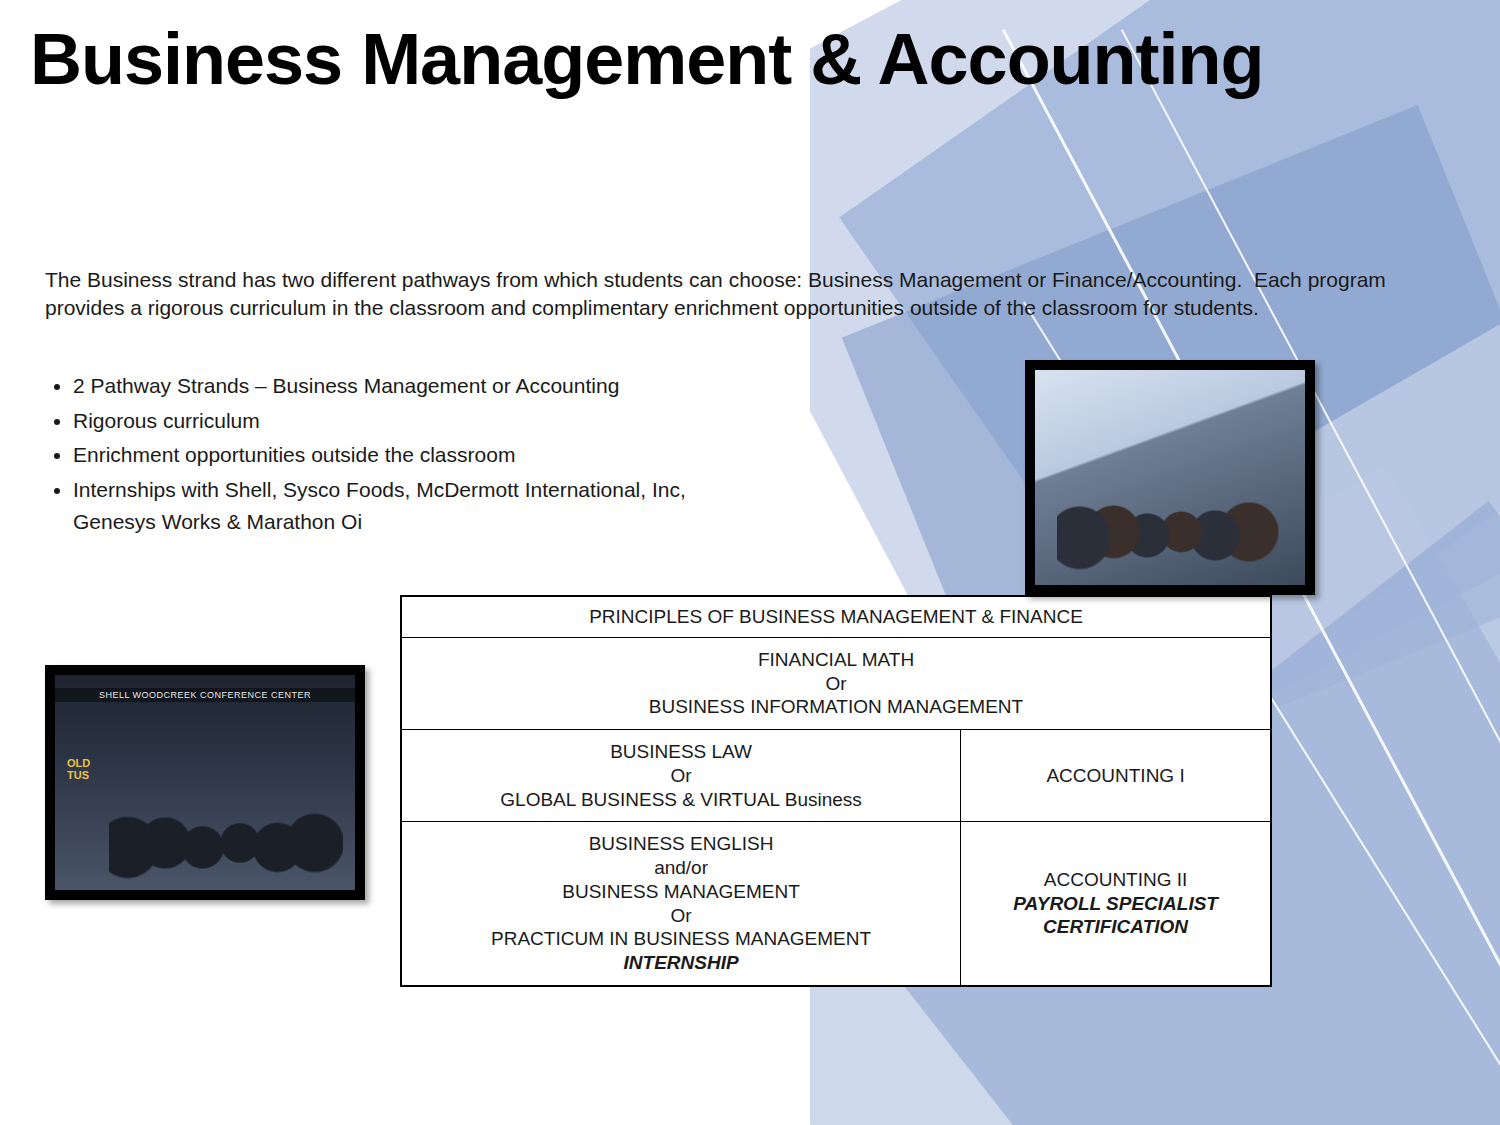Business Management & Accounting
The Business strand has two different pathways from which students can choose: Business Management or Finance/Accounting. Each program provides a rigorous curriculum in the classroom and complimentary enrichment opportunities outside of the classroom for students.
2 Pathway Strands – Business Management or Accounting
Rigorous curriculum
Enrichment opportunities outside the classroom
Internships with Shell, Sysco Foods, McDermott International, Inc,
Genesys Works & Marathon Oi
SHELL WOODCREEK CONFERENCE CENTER
OLD
TUS
| PRINCIPLES OF BUSINESS MANAGEMENT & FINANCE |
| FINANCIAL MATH Or BUSINESS INFORMATION MANAGEMENT |
| BUSINESS LAW Or GLOBAL BUSINESS & VIRTUAL Business | ACCOUNTING I |
| BUSINESS ENGLISH and/or BUSINESS MANAGEMENT Or PRACTICUM IN BUSINESS MANAGEMENT INTERNSHIP | ACCOUNTING II PAYROLL SPECIALIST CERTIFICATION |